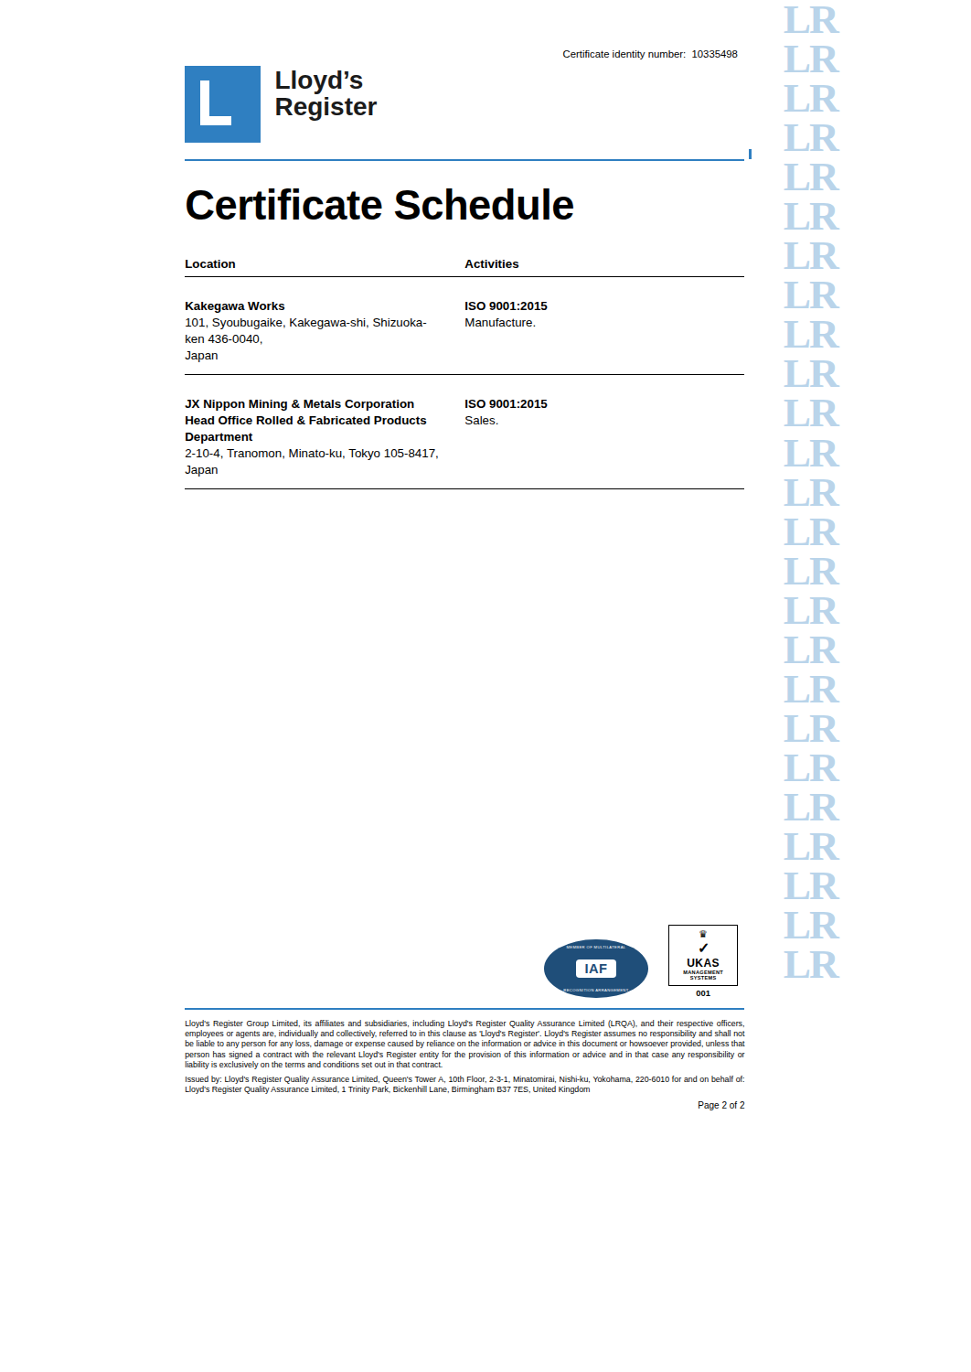LR LR LR LR LR LR LR LR LR LR LR LR LR LR LR LR LR LR LR LR LR LR LR LR LR
Certificate identity number: 10335498
Lloyd’s
Register
Certificate Schedule
| Location | Activities |
| --- | --- |
| Kakegawa Works 101, Syoubugaike, Kakegawa-shi, Shizuoka-ken 436-0040, Japan | ISO 9001:2015 Manufacture. |
| JX Nippon Mining & Metals Corporation Head Office Rolled & Fabricated Products Department 2-10-4, Tranomon, Minato-ku, Tokyo 105-8417, Japan | ISO 9001:2015 Sales. |
MEMBER OF MULTILATERAL
IAF
RECOGNITION ARRANGEMENT
♛
✓
UKAS
MANAGEMENT
SYSTEMS
001
Lloyd's Register Group Limited, its affiliates and subsidiaries, including Lloyd's Register Quality Assurance Limited (LRQA), and their respective officers, employees or agents are, individually and collectively, referred to in this clause as 'Lloyd's Register'. Lloyd's Register assumes no responsibility and shall not be liable to any person for any loss, damage or expense caused by reliance on the information or advice in this document or howsoever provided, unless that person has signed a contract with the relevant Lloyd's Register entity for the provision of this information or advice and in that case any responsibility or liability is exclusively on the terms and conditions set out in that contract.
Issued by: Lloyd's Register Quality Assurance Limited, Queen's Tower A, 10th Floor, 2-3-1, Minatomirai, Nishi-ku, Yokohama, 220-6010 for and on behalf of: Lloyd's Register Quality Assurance Limited, 1 Trinity Park, Bickenhill Lane, Birmingham B37 7ES, United Kingdom
Page 2 of 2